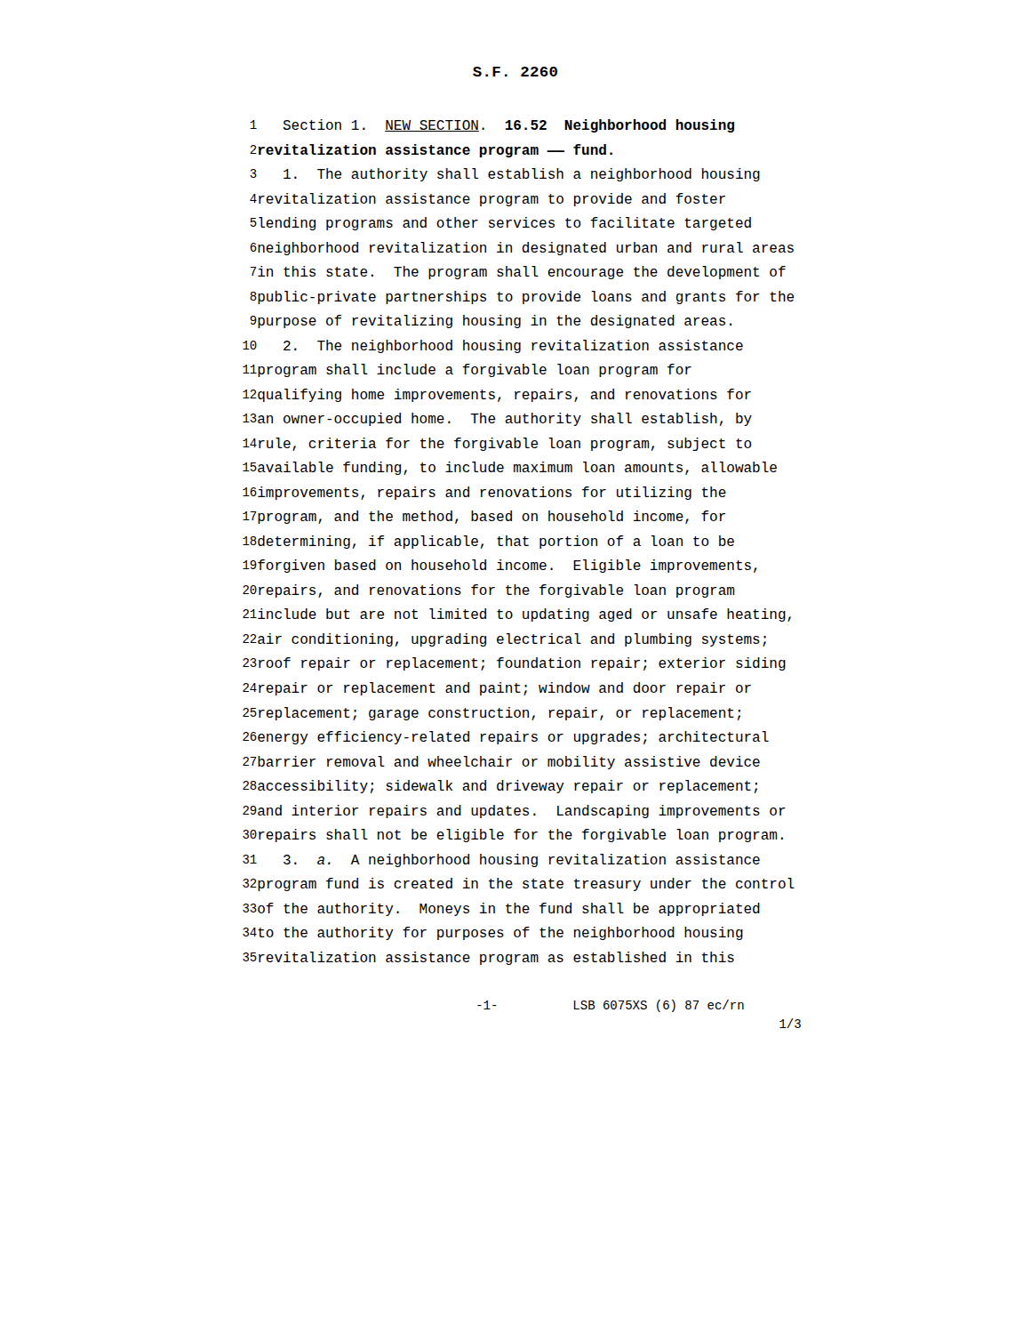S.F. 2260
| 1 | Section 1. NEW SECTION . 16.52 Neighborhood housing |
| 2 | revitalization assistance program —— fund. |
| 3 | 1. The authority shall establish a neighborhood housing |
| 4 | revitalization assistance program to provide and foster |
| 5 | lending programs and other services to facilitate targeted |
| 6 | neighborhood revitalization in designated urban and rural areas |
| 7 | in this state. The program shall encourage the development of |
| 8 | public-private partnerships to provide loans and grants for the |
| 9 | purpose of revitalizing housing in the designated areas. |
| 10 | 2. The neighborhood housing revitalization assistance |
| 11 | program shall include a forgivable loan program for |
| 12 | qualifying home improvements, repairs, and renovations for |
| 13 | an owner-occupied home. The authority shall establish, by |
| 14 | rule, criteria for the forgivable loan program, subject to |
| 15 | available funding, to include maximum loan amounts, allowable |
| 16 | improvements, repairs and renovations for utilizing the |
| 17 | program, and the method, based on household income, for |
| 18 | determining, if applicable, that portion of a loan to be |
| 19 | forgiven based on household income. Eligible improvements, |
| 20 | repairs, and renovations for the forgivable loan program |
| 21 | include but are not limited to updating aged or unsafe heating, |
| 22 | air conditioning, upgrading electrical and plumbing systems; |
| 23 | roof repair or replacement; foundation repair; exterior siding |
| 24 | repair or replacement and paint; window and door repair or |
| 25 | replacement; garage construction, repair, or replacement; |
| 26 | energy efficiency-related repairs or upgrades; architectural |
| 27 | barrier removal and wheelchair or mobility assistive device |
| 28 | accessibility; sidewalk and driveway repair or replacement; |
| 29 | and interior repairs and updates. Landscaping improvements or |
| 30 | repairs shall not be eligible for the forgivable loan program. |
| 31 | 3. a. A neighborhood housing revitalization assistance |
| 32 | program fund is created in the state treasury under the control |
| 33 | of the authority. Moneys in the fund shall be appropriated |
| 34 | to the authority for purposes of the neighborhood housing |
| 35 | revitalization assistance program as established in this |
-1-
LSB 6075XS (6) 87 ec/rn
1/3